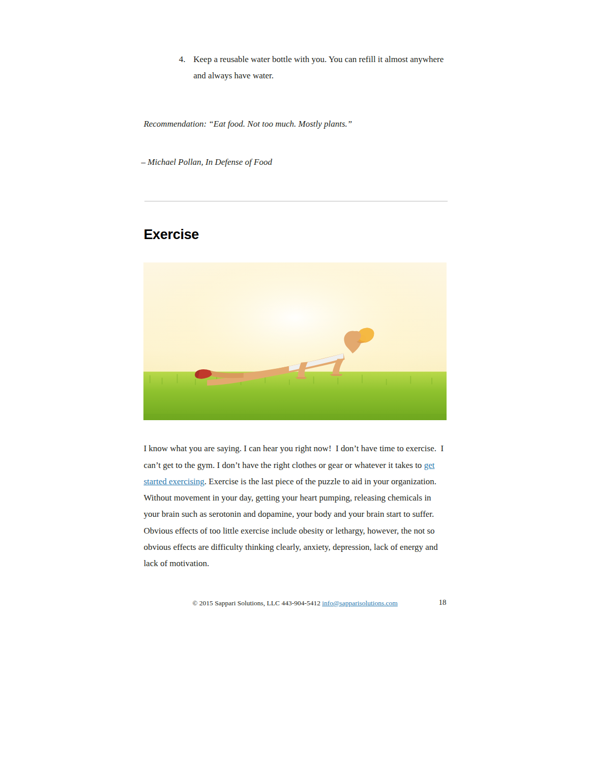Keep a reusable water bottle with you. You can refill it almost anywhere and always have water.
Recommendation: “Eat food. Not too much. Mostly plants.”
– Michael Pollan, In Defense of Food
Exercise
I know what you are saying. I can hear you right now! I don’t have time to exercise. I can’t get to the gym. I don’t have the right clothes or gear or whatever it takes to get started exercising. Exercise is the last piece of the puzzle to aid in your organization. Without movement in your day, getting your heart pumping, releasing chemicals in your brain such as serotonin and dopamine, your body and your brain start to suffer. Obvious effects of too little exercise include obesity or lethargy, however, the not so obvious effects are difficulty thinking clearly, anxiety, depression, lack of energy and lack of motivation.
© 2015 Sappari Solutions, LLC 443-904-5412 info@sapparisolutions.com 18